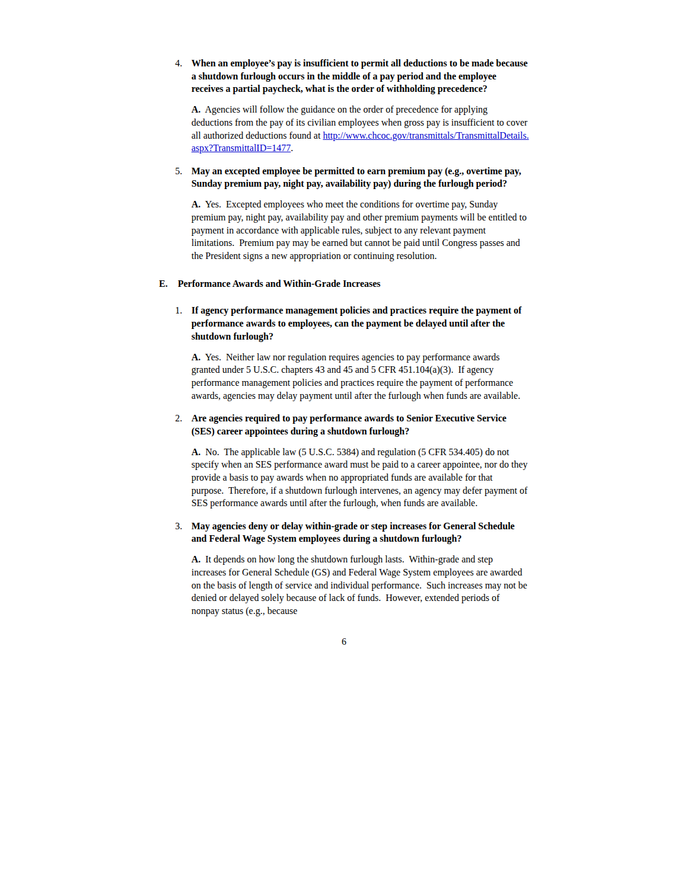When an employee’s pay is insufficient to permit all deductions to be made because a shutdown furlough occurs in the middle of a pay period and the employee receives a partial paycheck, what is the order of withholding precedence?
A. Agencies will follow the guidance on the order of precedence for applying deductions from the pay of its civilian employees when gross pay is insufficient to cover all authorized deductions found at http://www.chcoc.gov/transmittals/TransmittalDetails.aspx?TransmittalID=1477.
May an excepted employee be permitted to earn premium pay (e.g., overtime pay, Sunday premium pay, night pay, availability pay) during the furlough period?
A. Yes. Excepted employees who meet the conditions for overtime pay, Sunday premium pay, night pay, availability pay and other premium payments will be entitled to payment in accordance with applicable rules, subject to any relevant payment limitations. Premium pay may be earned but cannot be paid until Congress passes and the President signs a new appropriation or continuing resolution.
E. Performance Awards and Within-Grade Increases
If agency performance management policies and practices require the payment of performance awards to employees, can the payment be delayed until after the shutdown furlough?
A. Yes. Neither law nor regulation requires agencies to pay performance awards granted under 5 U.S.C. chapters 43 and 45 and 5 CFR 451.104(a)(3). If agency performance management policies and practices require the payment of performance awards, agencies may delay payment until after the furlough when funds are available.
Are agencies required to pay performance awards to Senior Executive Service (SES) career appointees during a shutdown furlough?
A. No. The applicable law (5 U.S.C. 5384) and regulation (5 CFR 534.405) do not specify when an SES performance award must be paid to a career appointee, nor do they provide a basis to pay awards when no appropriated funds are available for that purpose. Therefore, if a shutdown furlough intervenes, an agency may defer payment of SES performance awards until after the furlough, when funds are available.
May agencies deny or delay within-grade or step increases for General Schedule and Federal Wage System employees during a shutdown furlough?
A. It depends on how long the shutdown furlough lasts. Within-grade and step increases for General Schedule (GS) and Federal Wage System employees are awarded on the basis of length of service and individual performance. Such increases may not be denied or delayed solely because of lack of funds. However, extended periods of nonpay status (e.g., because
6